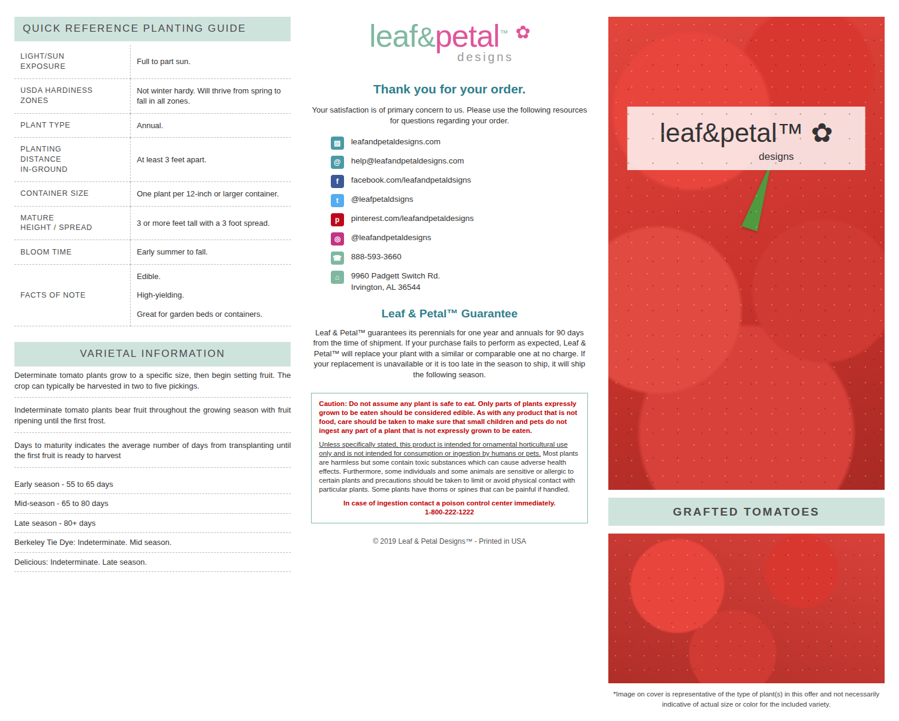Quick Reference Planting Guide
| Light/Sun Exposure | Full to part sun. |
| USDA Hardiness Zones | Not winter hardy. Will thrive from spring to fall in all zones. |
| Plant Type | Annual. |
| Planting Distance In-Ground | At least 3 feet apart. |
| Container Size | One plant per 12-inch or larger container. |
| Mature Height / Spread | 3 or more feet tall with a 3 foot spread. |
| Bloom Time | Early summer to fall. |
| Facts of Note | Edible. High-yielding. Great for garden beds or containers. |
Varietal Information
Determinate tomato plants grow to a specific size, then begin setting fruit. The crop can typically be harvested in two to five pickings.
Indeterminate tomato plants bear fruit throughout the growing season with fruit ripening until the first frost.
Days to maturity indicates the average number of days from transplanting until the first fruit is ready to harvest
Early season - 55 to 65 days
Mid-season - 65 to 80 days
Late season - 80+ days
Berkeley Tie Dye: Indeterminate. Mid season.
Delicious: Indeterminate. Late season.
leaf&petal™ ✿
designs
Thank you for your order.
Your satisfaction is of primary concern to us. Please use the following resources for questions regarding your order.
▤leafandpetaldesigns.com
@help@leafandpetaldesigns.com
ffacebook.com/leafandpetaldsigns
t@leafpetaldsigns
ppinterest.com/leafandpetaldesigns
◎@leafandpetaldesigns
☎888-593-3660
⌂9960 Padgett Switch Rd.
Irvington, AL 36544
Leaf & Petal™ Guarantee
Leaf & Petal™ guarantees its perennials for one year and annuals for 90 days from the time of shipment. If your purchase fails to perform as expected, Leaf & Petal™ will replace your plant with a similar or comparable one at no charge. If your replacement is unavailable or it is too late in the season to ship, it will ship the following season.
Caution: Do not assume any plant is safe to eat. Only parts of plants expressly grown to be eaten should be considered edible. As with any product that is not food, care should be taken to make sure that small children and pets do not ingest any part of a plant that is not expressly grown to be eaten.
Unless specifically stated, this product is intended for ornamental horticultural use only and is not intended for consumption or ingestion by humans or pets. Most plants are harmless but some contain toxic substances which can cause adverse health effects. Furthermore, some individuals and some animals are sensitive or allergic to certain plants and precautions should be taken to limit or avoid physical contact with particular plants. Some plants have thorns or spines that can be painful if handled.
In case of ingestion contact a poison control center immediately.
1-800-222-1222
© 2019 Leaf & Petal Designs™ - Printed in USA
leaf&petal™ ✿
designs
Grafted Tomatoes
*Image on cover is representative of the type of plant(s) in this offer and not necessarily indicative of actual size or color for the included variety.